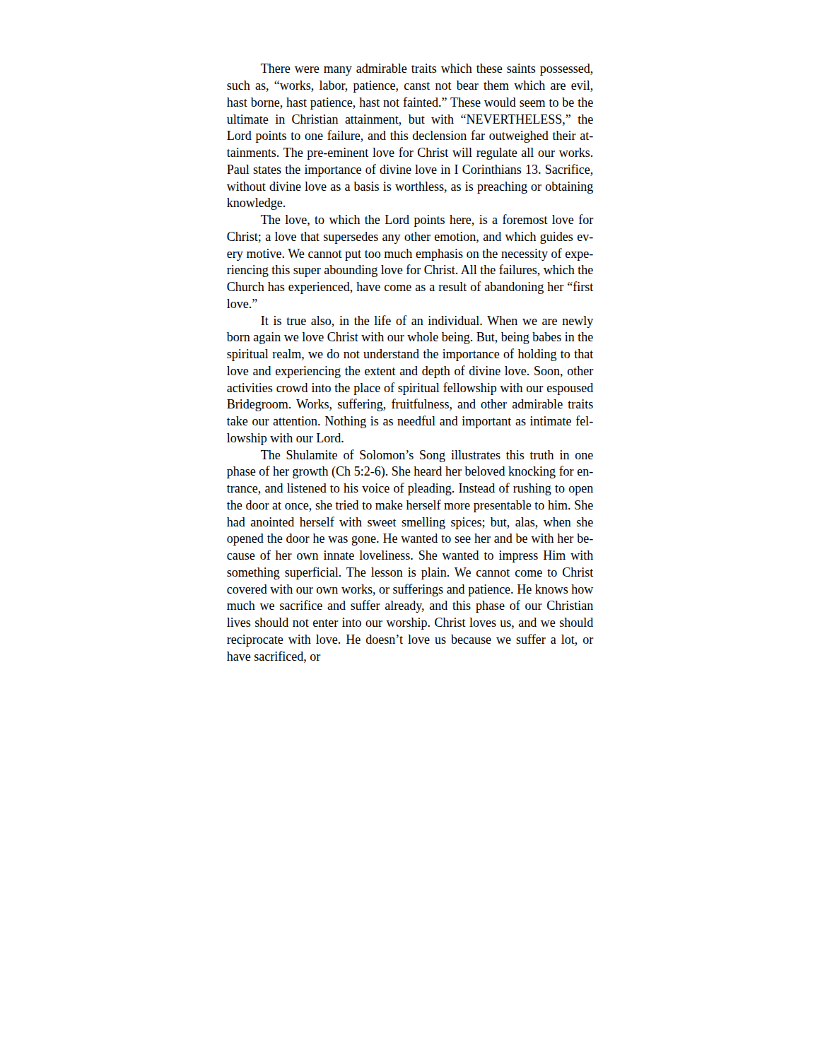There were many admirable traits which these saints possessed, such as, “works, labor, patience, canst not bear them which are evil, hast borne, hast patience, hast not fainted.” These would seem to be the ultimate in Christian attainment, but with “NEVERTHELESS,” the Lord points to one failure, and this declension far outweighed their attainments. The pre-eminent love for Christ will regulate all our works. Paul states the importance of divine love in I Corinthians 13. Sacrifice, without divine love as a basis is worthless, as is preaching or obtaining knowledge.
The love, to which the Lord points here, is a foremost love for Christ; a love that supersedes any other emotion, and which guides every motive. We cannot put too much emphasis on the necessity of experiencing this super abounding love for Christ. All the failures, which the Church has experienced, have come as a result of abandoning her “first love.”
It is true also, in the life of an individual. When we are newly born again we love Christ with our whole being. But, being babes in the spiritual realm, we do not understand the importance of holding to that love and experiencing the extent and depth of divine love. Soon, other activities crowd into the place of spiritual fellowship with our espoused Bridegroom. Works, suffering, fruitfulness, and other admirable traits take our attention. Nothing is as needful and important as intimate fellowship with our Lord.
The Shulamite of Solomon’s Song illustrates this truth in one phase of her growth (Ch 5:2-6). She heard her beloved knocking for entrance, and listened to his voice of pleading. Instead of rushing to open the door at once, she tried to make herself more presentable to him. She had anointed herself with sweet smelling spices; but, alas, when she opened the door he was gone. He wanted to see her and be with her because of her own innate loveliness. She wanted to impress Him with something superficial. The lesson is plain. We cannot come to Christ covered with our own works, or sufferings and patience. He knows how much we sacrifice and suffer already, and this phase of our Christian lives should not enter into our worship. Christ loves us, and we should reciprocate with love. He doesn’t love us because we suffer a lot, or have sacrificed, or